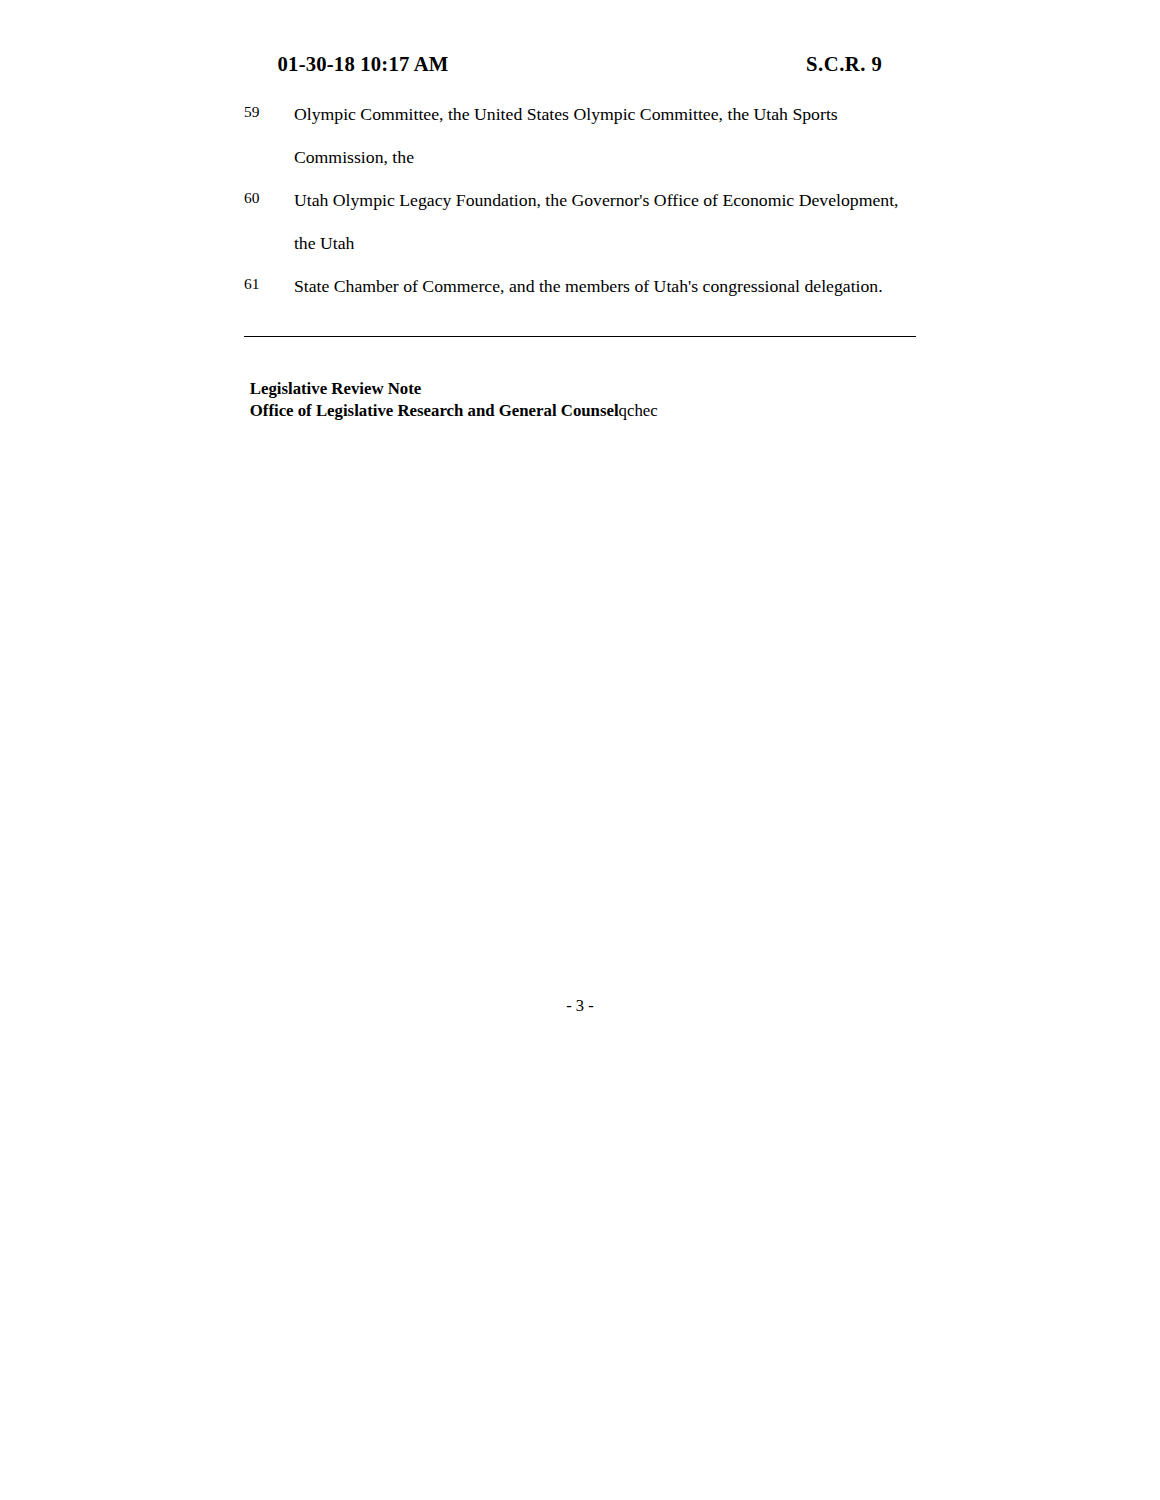01-30-18 10:17 AM S.C.R. 9
| 59 | Olympic Committee, the United States Olympic Committee, the Utah Sports Commission, the |
| 60 | Utah Olympic Legacy Foundation, the Governor's Office of Economic Development, the Utah |
| 61 | State Chamber of Commerce, and the members of Utah's congressional delegation. |
Legislative Review Note
Office of Legislative Research and General Counselqchec
- 3 -